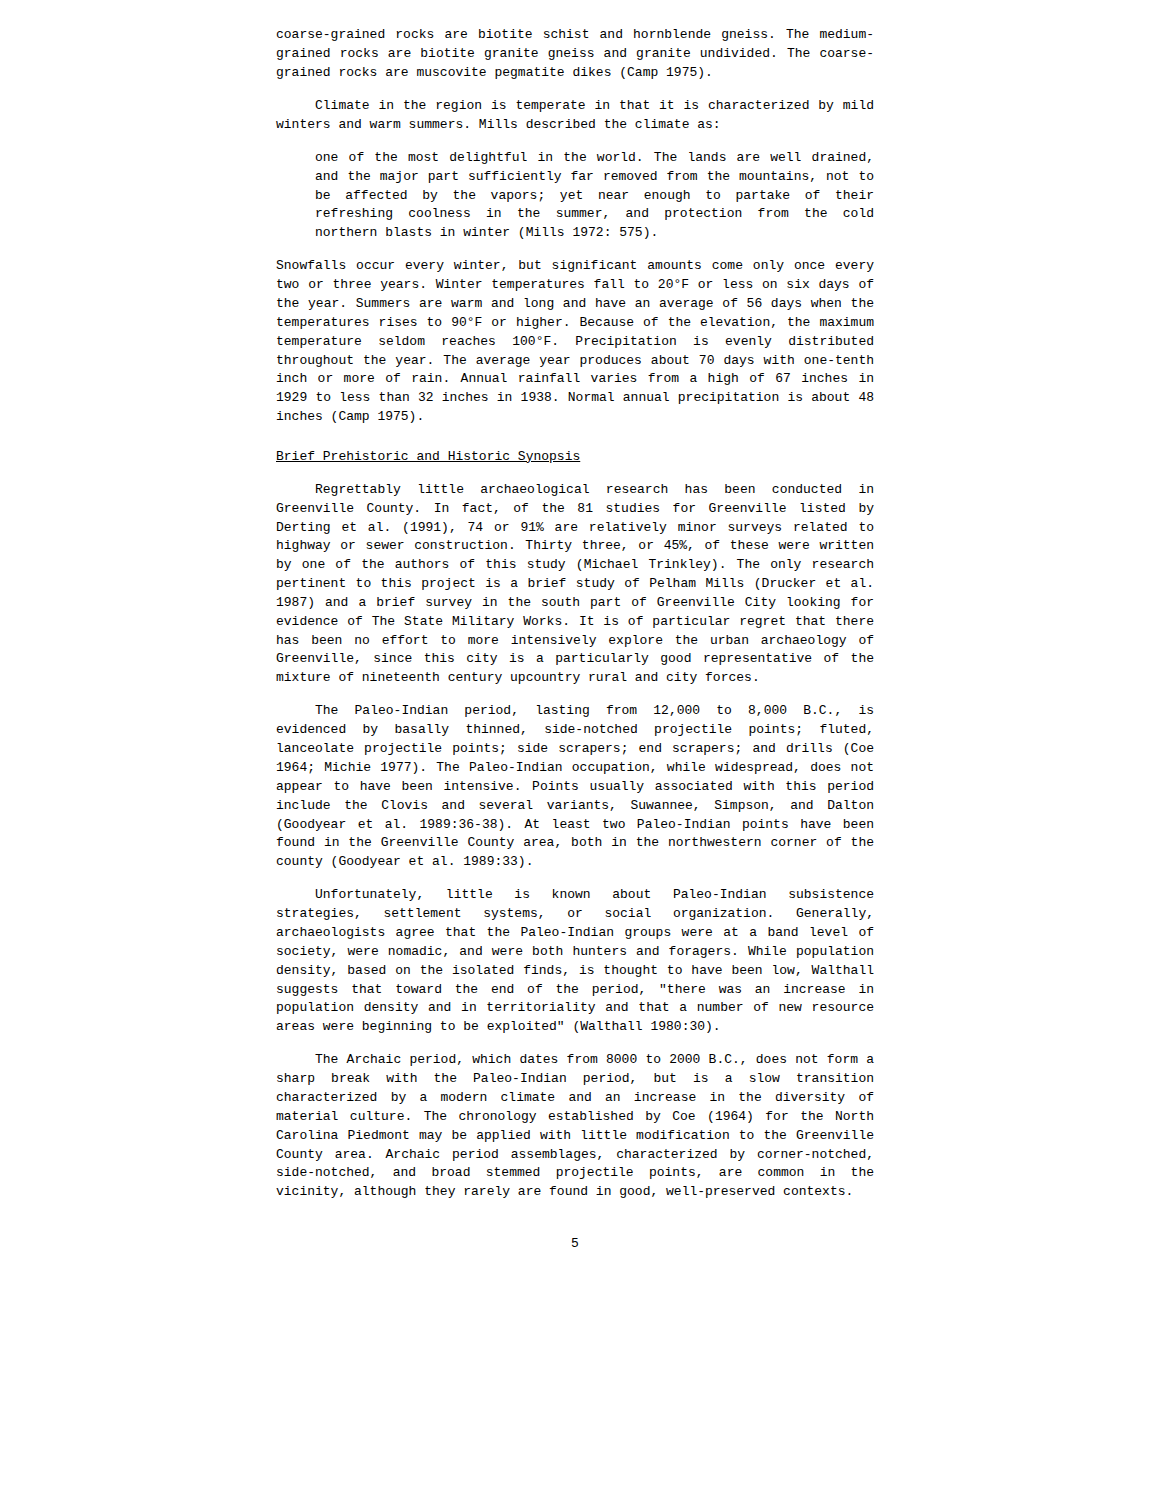coarse-grained rocks are biotite schist and hornblende gneiss. The medium-grained rocks are biotite granite gneiss and granite undivided. The coarse-grained rocks are muscovite pegmatite dikes (Camp 1975).
Climate in the region is temperate in that it is characterized by mild winters and warm summers. Mills described the climate as:
one of the most delightful in the world. The lands are well drained, and the major part sufficiently far removed from the mountains, not to be affected by the vapors; yet near enough to partake of their refreshing coolness in the summer, and protection from the cold northern blasts in winter (Mills 1972: 575).
Snowfalls occur every winter, but significant amounts come only once every two or three years. Winter temperatures fall to 20°F or less on six days of the year. Summers are warm and long and have an average of 56 days when the temperatures rises to 90°F or higher. Because of the elevation, the maximum temperature seldom reaches 100°F. Precipitation is evenly distributed throughout the year. The average year produces about 70 days with one-tenth inch or more of rain. Annual rainfall varies from a high of 67 inches in 1929 to less than 32 inches in 1938. Normal annual precipitation is about 48 inches (Camp 1975).
Brief Prehistoric and Historic Synopsis
Regrettably little archaeological research has been conducted in Greenville County. In fact, of the 81 studies for Greenville listed by Derting et al. (1991), 74 or 91% are relatively minor surveys related to highway or sewer construction. Thirty three, or 45%, of these were written by one of the authors of this study (Michael Trinkley). The only research pertinent to this project is a brief study of Pelham Mills (Drucker et al. 1987) and a brief survey in the south part of Greenville City looking for evidence of The State Military Works. It is of particular regret that there has been no effort to more intensively explore the urban archaeology of Greenville, since this city is a particularly good representative of the mixture of nineteenth century upcountry rural and city forces.
The Paleo-Indian period, lasting from 12,000 to 8,000 B.C., is evidenced by basally thinned, side-notched projectile points; fluted, lanceolate projectile points; side scrapers; end scrapers; and drills (Coe 1964; Michie 1977). The Paleo-Indian occupation, while widespread, does not appear to have been intensive. Points usually associated with this period include the Clovis and several variants, Suwannee, Simpson, and Dalton (Goodyear et al. 1989:36-38). At least two Paleo-Indian points have been found in the Greenville County area, both in the northwestern corner of the county (Goodyear et al. 1989:33).
Unfortunately, little is known about Paleo-Indian subsistence strategies, settlement systems, or social organization. Generally, archaeologists agree that the Paleo-Indian groups were at a band level of society, were nomadic, and were both hunters and foragers. While population density, based on the isolated finds, is thought to have been low, Walthall suggests that toward the end of the period, "there was an increase in population density and in territoriality and that a number of new resource areas were beginning to be exploited" (Walthall 1980:30).
The Archaic period, which dates from 8000 to 2000 B.C., does not form a sharp break with the Paleo-Indian period, but is a slow transition characterized by a modern climate and an increase in the diversity of material culture. The chronology established by Coe (1964) for the North Carolina Piedmont may be applied with little modification to the Greenville County area. Archaic period assemblages, characterized by corner-notched, side-notched, and broad stemmed projectile points, are common in the vicinity, although they rarely are found in good, well-preserved contexts.
5